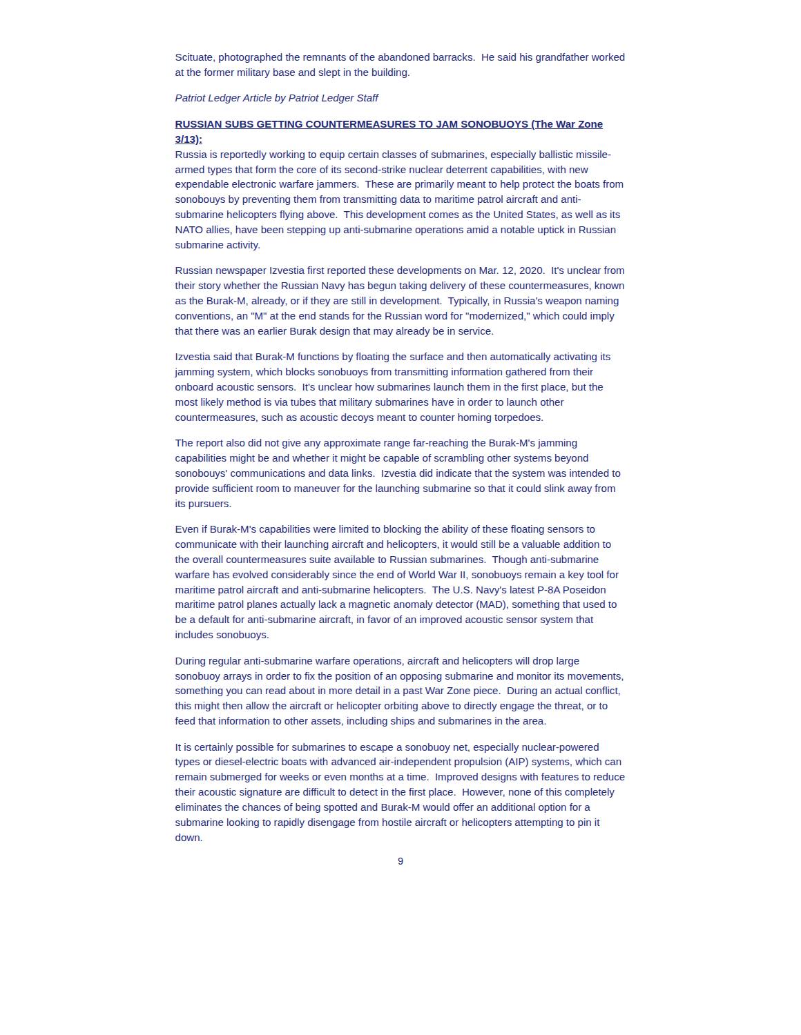Scituate, photographed the remnants of the abandoned barracks. He said his grandfather worked at the former military base and slept in the building.
Patriot Ledger Article by Patriot Ledger Staff
RUSSIAN SUBS GETTING COUNTERMEASURES TO JAM SONOBUOYS (The War Zone 3/13):
Russia is reportedly working to equip certain classes of submarines, especially ballistic missile-armed types that form the core of its second-strike nuclear deterrent capabilities, with new expendable electronic warfare jammers. These are primarily meant to help protect the boats from sonobouys by preventing them from transmitting data to maritime patrol aircraft and anti-submarine helicopters flying above. This development comes as the United States, as well as its NATO allies, have been stepping up anti-submarine operations amid a notable uptick in Russian submarine activity.
Russian newspaper Izvestia first reported these developments on Mar. 12, 2020. It's unclear from their story whether the Russian Navy has begun taking delivery of these countermeasures, known as the Burak-M, already, or if they are still in development. Typically, in Russia's weapon naming conventions, an "M" at the end stands for the Russian word for "modernized," which could imply that there was an earlier Burak design that may already be in service.
Izvestia said that Burak-M functions by floating the surface and then automatically activating its jamming system, which blocks sonobuoys from transmitting information gathered from their onboard acoustic sensors. It's unclear how submarines launch them in the first place, but the most likely method is via tubes that military submarines have in order to launch other countermeasures, such as acoustic decoys meant to counter homing torpedoes.
The report also did not give any approximate range far-reaching the Burak-M's jamming capabilities might be and whether it might be capable of scrambling other systems beyond sonobouys' communications and data links. Izvestia did indicate that the system was intended to provide sufficient room to maneuver for the launching submarine so that it could slink away from its pursuers.
Even if Burak-M's capabilities were limited to blocking the ability of these floating sensors to communicate with their launching aircraft and helicopters, it would still be a valuable addition to the overall countermeasures suite available to Russian submarines. Though anti-submarine warfare has evolved considerably since the end of World War II, sonobuoys remain a key tool for maritime patrol aircraft and anti-submarine helicopters. The U.S. Navy's latest P-8A Poseidon maritime patrol planes actually lack a magnetic anomaly detector (MAD), something that used to be a default for anti-submarine aircraft, in favor of an improved acoustic sensor system that includes sonobuoys.
During regular anti-submarine warfare operations, aircraft and helicopters will drop large sonobuoy arrays in order to fix the position of an opposing submarine and monitor its movements, something you can read about in more detail in a past War Zone piece. During an actual conflict, this might then allow the aircraft or helicopter orbiting above to directly engage the threat, or to feed that information to other assets, including ships and submarines in the area.
It is certainly possible for submarines to escape a sonobuoy net, especially nuclear-powered types or diesel-electric boats with advanced air-independent propulsion (AIP) systems, which can remain submerged for weeks or even months at a time. Improved designs with features to reduce their acoustic signature are difficult to detect in the first place. However, none of this completely eliminates the chances of being spotted and Burak-M would offer an additional option for a submarine looking to rapidly disengage from hostile aircraft or helicopters attempting to pin it down.
9